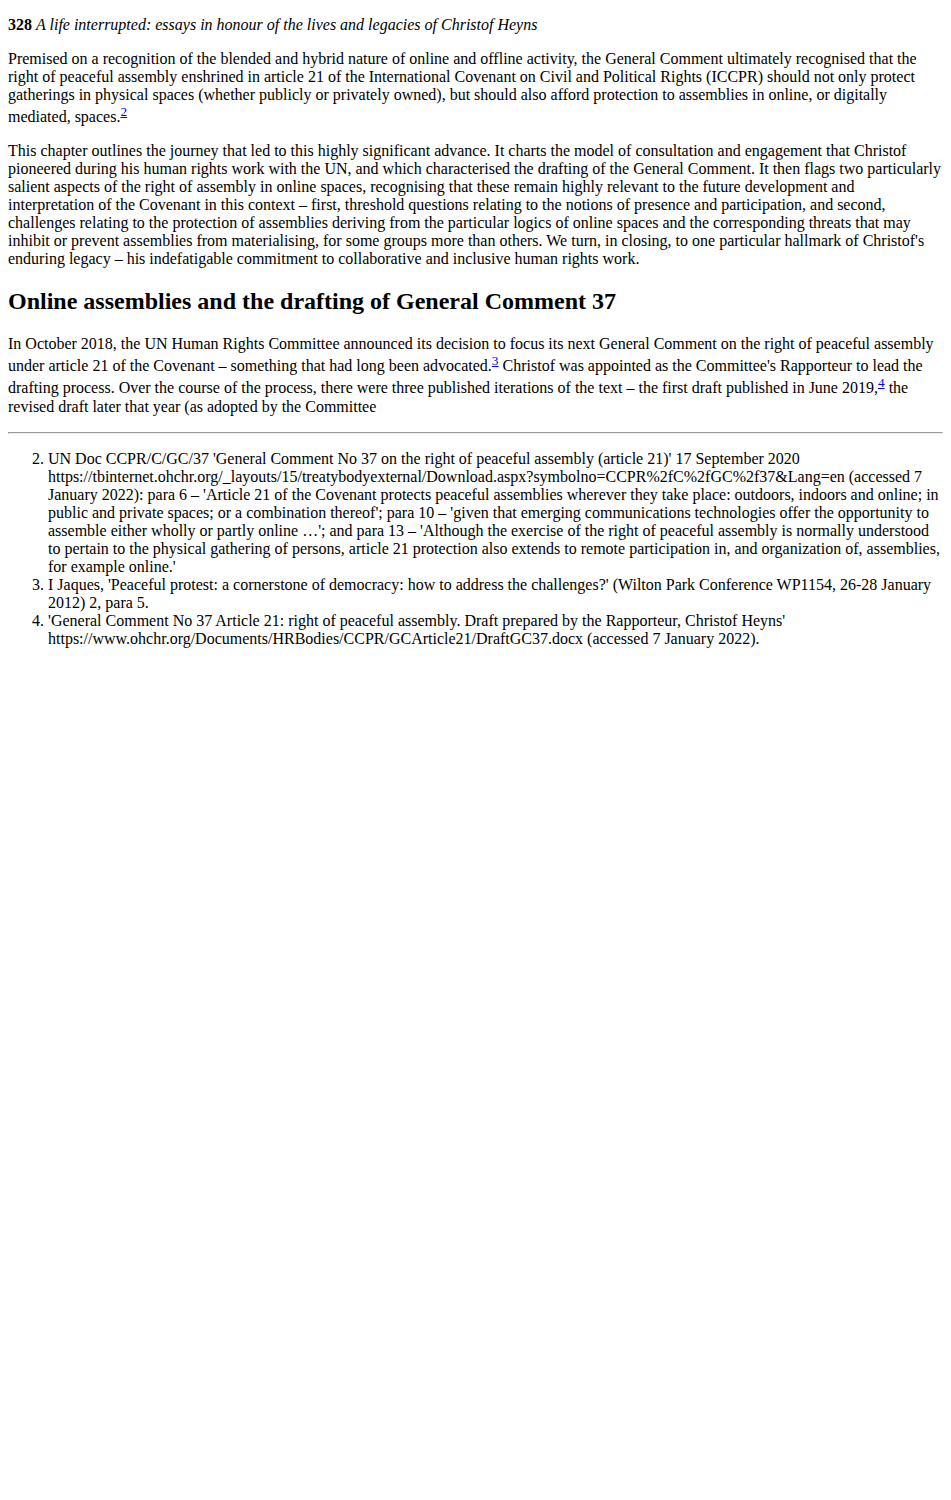328 A life interrupted: essays in honour of the lives and legacies of Christof Heyns
Premised on a recognition of the blended and hybrid nature of online and offline activity, the General Comment ultimately recognised that the right of peaceful assembly enshrined in article 21 of the International Covenant on Civil and Political Rights (ICCPR) should not only protect gatherings in physical spaces (whether publicly or privately owned), but should also afford protection to assemblies in online, or digitally mediated, spaces.2
This chapter outlines the journey that led to this highly significant advance. It charts the model of consultation and engagement that Christof pioneered during his human rights work with the UN, and which characterised the drafting of the General Comment. It then flags two particularly salient aspects of the right of assembly in online spaces, recognising that these remain highly relevant to the future development and interpretation of the Covenant in this context – first, threshold questions relating to the notions of presence and participation, and second, challenges relating to the protection of assemblies deriving from the particular logics of online spaces and the corresponding threats that may inhibit or prevent assemblies from materialising, for some groups more than others. We turn, in closing, to one particular hallmark of Christof's enduring legacy – his indefatigable commitment to collaborative and inclusive human rights work.
Online assemblies and the drafting of General Comment 37
In October 2018, the UN Human Rights Committee announced its decision to focus its next General Comment on the right of peaceful assembly under article 21 of the Covenant – something that had long been advocated.3 Christof was appointed as the Committee's Rapporteur to lead the drafting process. Over the course of the process, there were three published iterations of the text – the first draft published in June 2019,4 the revised draft later that year (as adopted by the Committee
UN Doc CCPR/C/GC/37 'General Comment No 37 on the right of peaceful assembly (article 21)' 17 September 2020 https://tbinternet.ohchr.org/_layouts/15/treatybodyexternal/Download.aspx?symbolno=CCPR%2fC%2fGC%2f37&Lang=en (accessed 7 January 2022): para 6 – 'Article 21 of the Covenant protects peaceful assemblies wherever they take place: outdoors, indoors and online; in public and private spaces; or a combination thereof'; para 10 – 'given that emerging communications technologies offer the opportunity to assemble either wholly or partly online …'; and para 13 – 'Although the exercise of the right of peaceful assembly is normally understood to pertain to the physical gathering of persons, article 21 protection also extends to remote participation in, and organization of, assemblies, for example online.'
I Jaques, 'Peaceful protest: a cornerstone of democracy: how to address the challenges?' (Wilton Park Conference WP1154, 26-28 January 2012) 2, para 5.
'General Comment No 37 Article 21: right of peaceful assembly. Draft prepared by the Rapporteur, Christof Heyns' https://www.ohchr.org/Documents/HRBodies/CCPR/GCArticle21/DraftGC37.docx (accessed 7 January 2022).